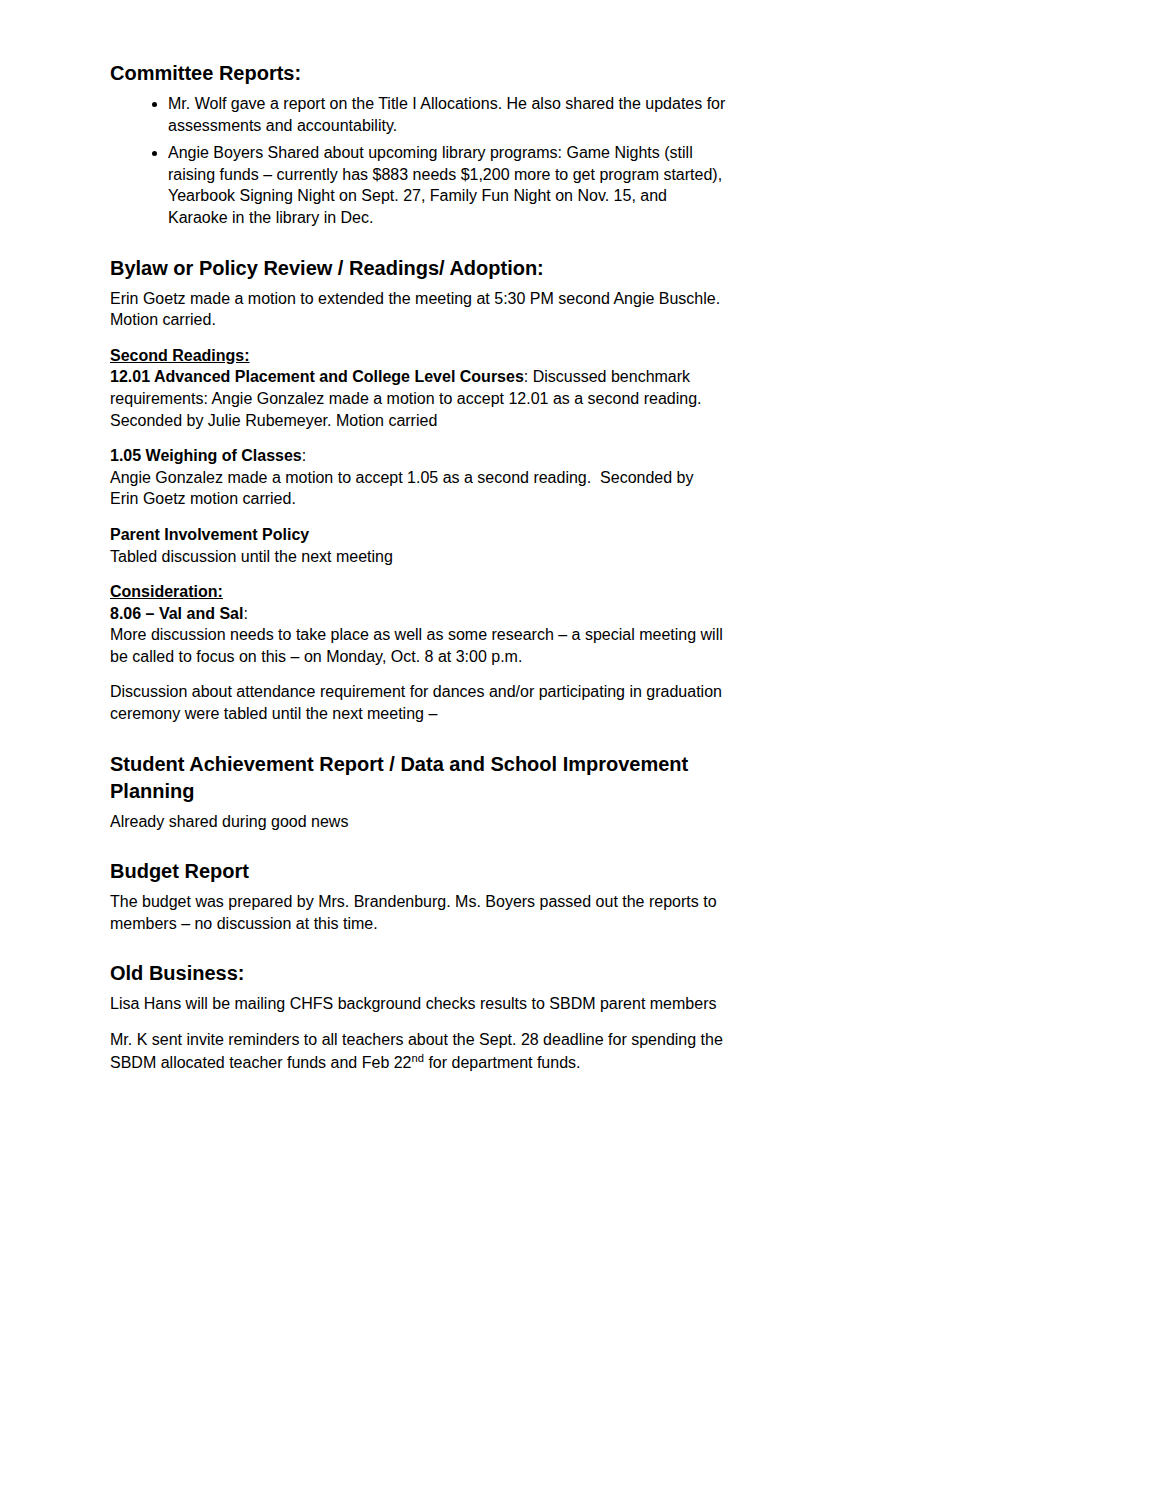Committee Reports:
Mr. Wolf gave a report on the Title I Allocations. He also shared the updates for assessments and accountability.
Angie Boyers Shared about upcoming library programs: Game Nights (still raising funds – currently has $883 needs $1,200 more to get program started), Yearbook Signing Night on Sept. 27, Family Fun Night on Nov. 15, and Karaoke in the library in Dec.
Bylaw or Policy Review / Readings/ Adoption:
Erin Goetz made a motion to extended the meeting at 5:30 PM second Angie Buschle. Motion carried.
Second Readings:
12.01 Advanced Placement and College Level Courses: Discussed benchmark requirements: Angie Gonzalez made a motion to accept 12.01 as a second reading. Seconded by Julie Rubemeyer. Motion carried
1.05 Weighing of Classes:
Angie Gonzalez made a motion to accept 1.05 as a second reading. Seconded by Erin Goetz motion carried.
Parent Involvement Policy
Tabled discussion until the next meeting
Consideration:
8.06 – Val and Sal:
More discussion needs to take place as well as some research – a special meeting will be called to focus on this – on Monday, Oct. 8 at 3:00 p.m.
Discussion about attendance requirement for dances and/or participating in graduation ceremony were tabled until the next meeting –
Student Achievement Report / Data and School Improvement Planning
Already shared during good news
Budget Report
The budget was prepared by Mrs. Brandenburg. Ms. Boyers passed out the reports to members – no discussion at this time.
Old Business:
Lisa Hans will be mailing CHFS background checks results to SBDM parent members
Mr. K sent invite reminders to all teachers about the Sept. 28 deadline for spending the SBDM allocated teacher funds and Feb 22nd for department funds.